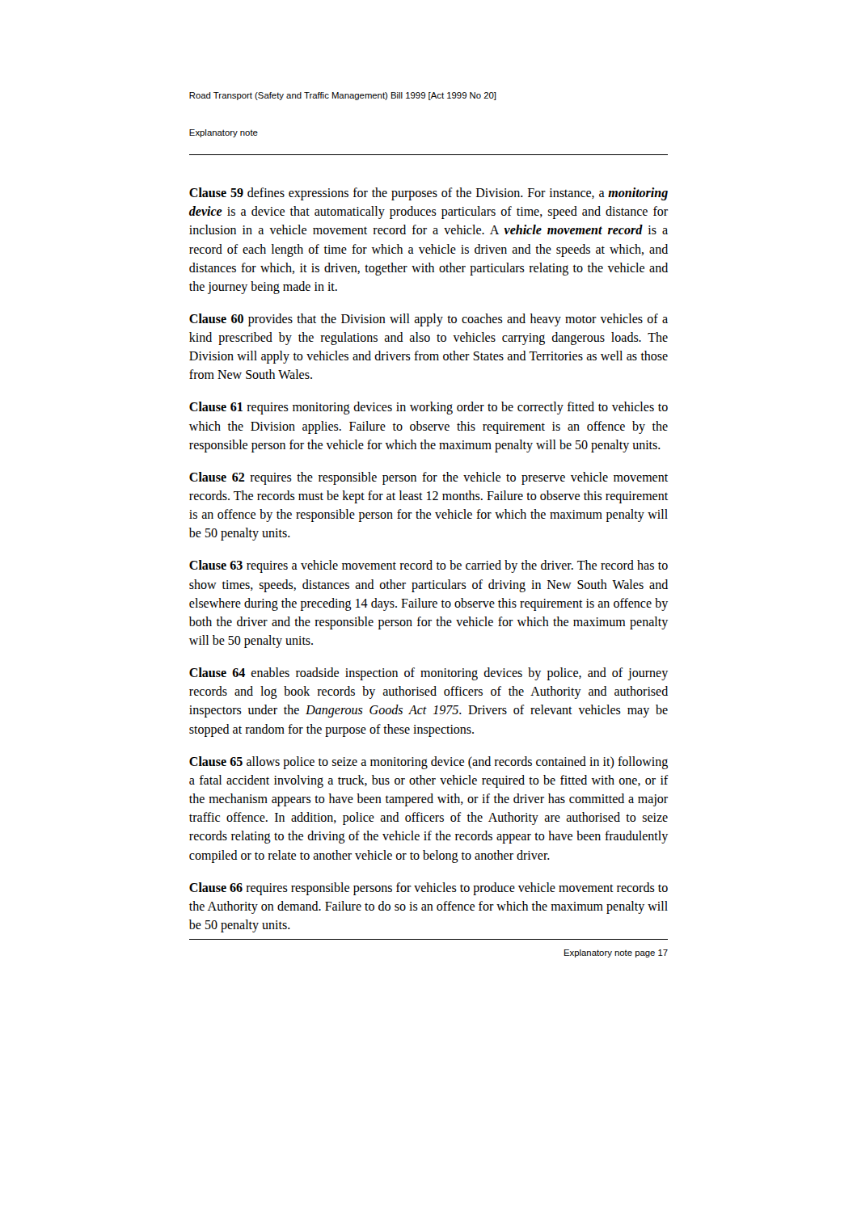Road Transport (Safety and Traffic Management) Bill 1999 [Act 1999 No 20]
Explanatory note
Clause 59 defines expressions for the purposes of the Division. For instance, a monitoring device is a device that automatically produces particulars of time, speed and distance for inclusion in a vehicle movement record for a vehicle. A vehicle movement record is a record of each length of time for which a vehicle is driven and the speeds at which, and distances for which, it is driven, together with other particulars relating to the vehicle and the journey being made in it.
Clause 60 provides that the Division will apply to coaches and heavy motor vehicles of a kind prescribed by the regulations and also to vehicles carrying dangerous loads. The Division will apply to vehicles and drivers from other States and Territories as well as those from New South Wales.
Clause 61 requires monitoring devices in working order to be correctly fitted to vehicles to which the Division applies. Failure to observe this requirement is an offence by the responsible person for the vehicle for which the maximum penalty will be 50 penalty units.
Clause 62 requires the responsible person for the vehicle to preserve vehicle movement records. The records must be kept for at least 12 months. Failure to observe this requirement is an offence by the responsible person for the vehicle for which the maximum penalty will be 50 penalty units.
Clause 63 requires a vehicle movement record to be carried by the driver. The record has to show times, speeds, distances and other particulars of driving in New South Wales and elsewhere during the preceding 14 days. Failure to observe this requirement is an offence by both the driver and the responsible person for the vehicle for which the maximum penalty will be 50 penalty units.
Clause 64 enables roadside inspection of monitoring devices by police, and of journey records and log book records by authorised officers of the Authority and authorised inspectors under the Dangerous Goods Act 1975. Drivers of relevant vehicles may be stopped at random for the purpose of these inspections.
Clause 65 allows police to seize a monitoring device (and records contained in it) following a fatal accident involving a truck, bus or other vehicle required to be fitted with one, or if the mechanism appears to have been tampered with, or if the driver has committed a major traffic offence. In addition, police and officers of the Authority are authorised to seize records relating to the driving of the vehicle if the records appear to have been fraudulently compiled or to relate to another vehicle or to belong to another driver.
Clause 66 requires responsible persons for vehicles to produce vehicle movement records to the Authority on demand. Failure to do so is an offence for which the maximum penalty will be 50 penalty units.
Explanatory note page 17